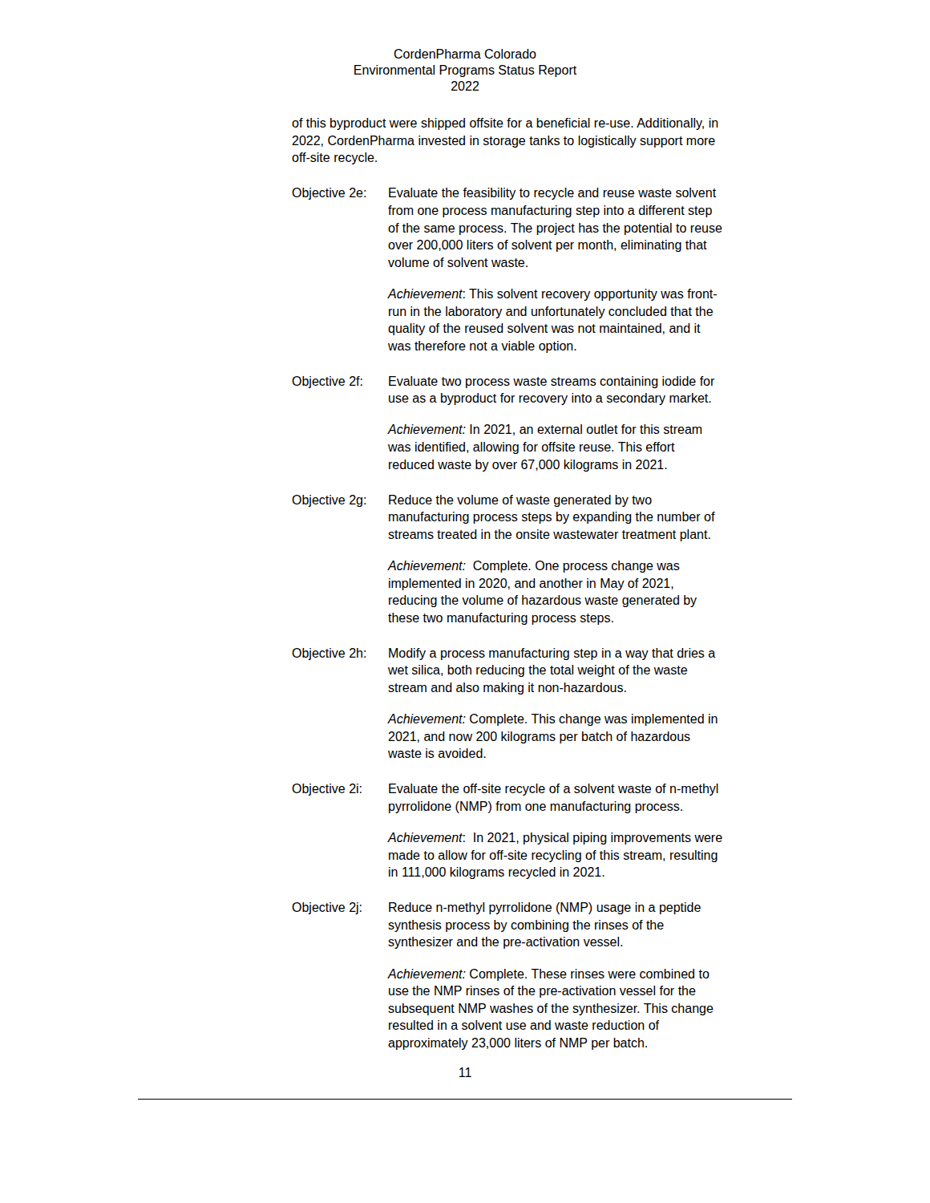CordenPharma Colorado
Environmental Programs Status Report
2022
of this byproduct were shipped offsite for a beneficial re-use. Additionally, in 2022, CordenPharma invested in storage tanks to logistically support more off-site recycle.
Objective 2e:
Evaluate the feasibility to recycle and reuse waste solvent from one process manufacturing step into a different step of the same process. The project has the potential to reuse over 200,000 liters of solvent per month, eliminating that volume of solvent waste.
Achievement: This solvent recovery opportunity was front-run in the laboratory and unfortunately concluded that the quality of the reused solvent was not maintained, and it was therefore not a viable option.
Objective 2f:
Evaluate two process waste streams containing iodide for use as a byproduct for recovery into a secondary market.
Achievement: In 2021, an external outlet for this stream was identified, allowing for offsite reuse. This effort reduced waste by over 67,000 kilograms in 2021.
Objective 2g:
Reduce the volume of waste generated by two manufacturing process steps by expanding the number of streams treated in the onsite wastewater treatment plant.
Achievement: Complete. One process change was implemented in 2020, and another in May of 2021, reducing the volume of hazardous waste generated by these two manufacturing process steps.
Objective 2h:
Modify a process manufacturing step in a way that dries a wet silica, both reducing the total weight of the waste stream and also making it non-hazardous.
Achievement: Complete. This change was implemented in 2021, and now 200 kilograms per batch of hazardous waste is avoided.
Objective 2i:
Evaluate the off-site recycle of a solvent waste of n-methyl pyrrolidone (NMP) from one manufacturing process.
Achievement: In 2021, physical piping improvements were made to allow for off-site recycling of this stream, resulting in 111,000 kilograms recycled in 2021.
Objective 2j:
Reduce n-methyl pyrrolidone (NMP) usage in a peptide synthesis process by combining the rinses of the synthesizer and the pre-activation vessel.
Achievement: Complete. These rinses were combined to use the NMP rinses of the pre-activation vessel for the subsequent NMP washes of the synthesizer. This change resulted in a solvent use and waste reduction of approximately 23,000 liters of NMP per batch.
11